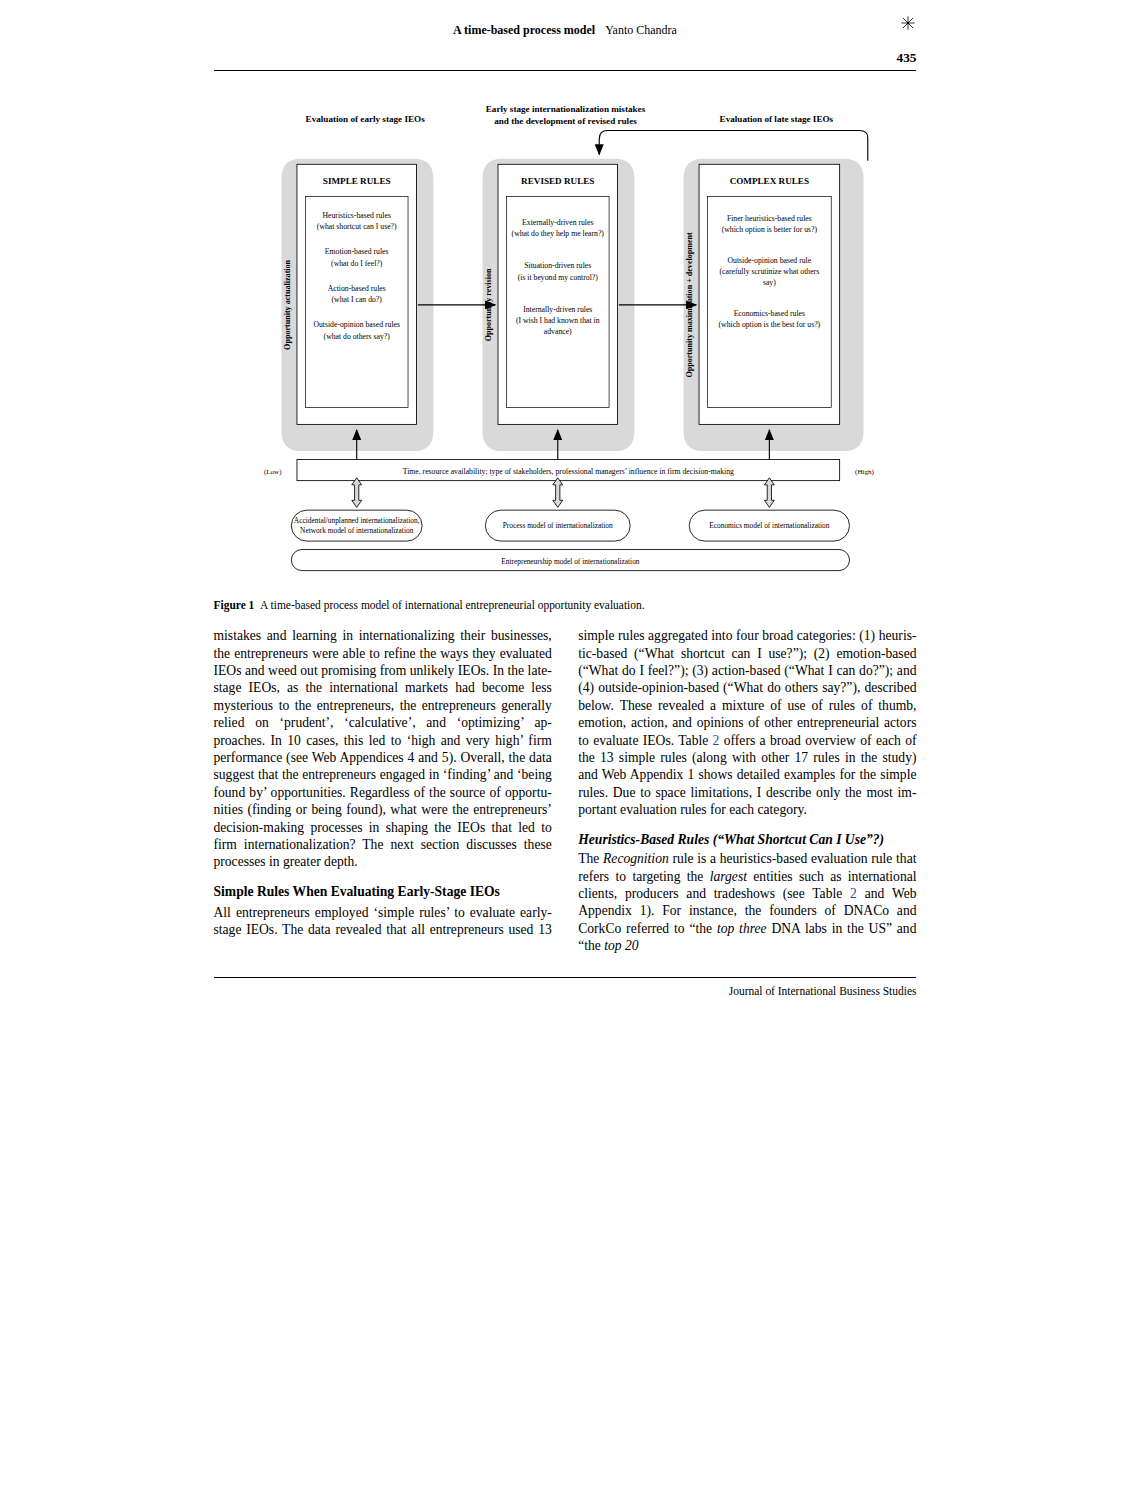A time-based process model Yanto Chandra
435
Evaluation of early stage IEOs Early stage internationalization mistakes and the development of revised rules Evaluation of late stage IEOs SIMPLE RULES Heuristics-based rules (what shortcut can I use?) Emotion-based rules (what do I feel?) Action-based rules (what I can do?) Outside-opinion based rules (what do others say?) REVISED RULES Externally-driven rules (what do they help me learn?) Situation-driven rules (is it beyond my control?) Internally-driven rules (I wish I had known that in advance) COMPLEX RULES Finer heuristics-based rules (which option is better for us?) Outside-opinion based rule (carefully scrutinize what others say) Economics-based rules (which option is the best for us?) Opportunity actualization Opportunity revision Opportunity maximization + development Time, resource availability; type of stakeholders, professional managers’ influence in firm decision-making (Low) (High) Accidental/unplanned internationalization, Network model of internationalization Process model of internationalization Economics model of internationalization Entrepreneurship model of internationalization
Figure 1 A time-based process model of international entrepreneurial opportunity evaluation.
mistakes and learning in internationalizing their businesses, the entrepreneurs were able to refine the ways they evaluated IEOs and weed out promising from unlikely IEOs. In the late-stage IEOs, as the international markets had become less mysterious to the entrepreneurs, the entrepreneurs generally relied on ‘prudent’, ‘calculative’, and ‘optimizing’ approaches. In 10 cases, this led to ‘high and very high’ firm performance (see Web Appendices 4 and 5). Overall, the data suggest that the entrepreneurs engaged in ‘finding’ and ‘being found by’ opportunities. Regardless of the source of opportunities (finding or being found), what were the entrepreneurs’ decision-making processes in shaping the IEOs that led to firm internationalization? The next section discusses these processes in greater depth.
Simple Rules When Evaluating Early-Stage IEOs
All entrepreneurs employed ‘simple rules’ to evaluate early-stage IEOs. The data revealed that all entrepreneurs used 13 simple rules aggregated into four broad categories: (1) heuristic-based (“What shortcut can I use?”); (2) emotion-based (“What do I feel?”); (3) action-based (“What I can do?”); and (4) outside-opinion-based (“What do others say?”), described below. These revealed a mixture of use of rules of thumb, emotion, action, and opinions of other entrepreneurial actors to evaluate IEOs. Table 2 offers a broad overview of each of the 13 simple rules (along with other 17 rules in the study) and Web Appendix 1 shows detailed examples for the simple rules. Due to space limitations, I describe only the most important evaluation rules for each category.
Heuristics-Based Rules (“What Shortcut Can I Use”?)
The Recognition rule is a heuristics-based evaluation rule that refers to targeting the largest entities such as international clients, producers and tradeshows (see Table 2 and Web Appendix 1). For instance, the founders of DNACo and CorkCo referred to “the top three DNA labs in the US” and “the top 20
Journal of International Business Studies